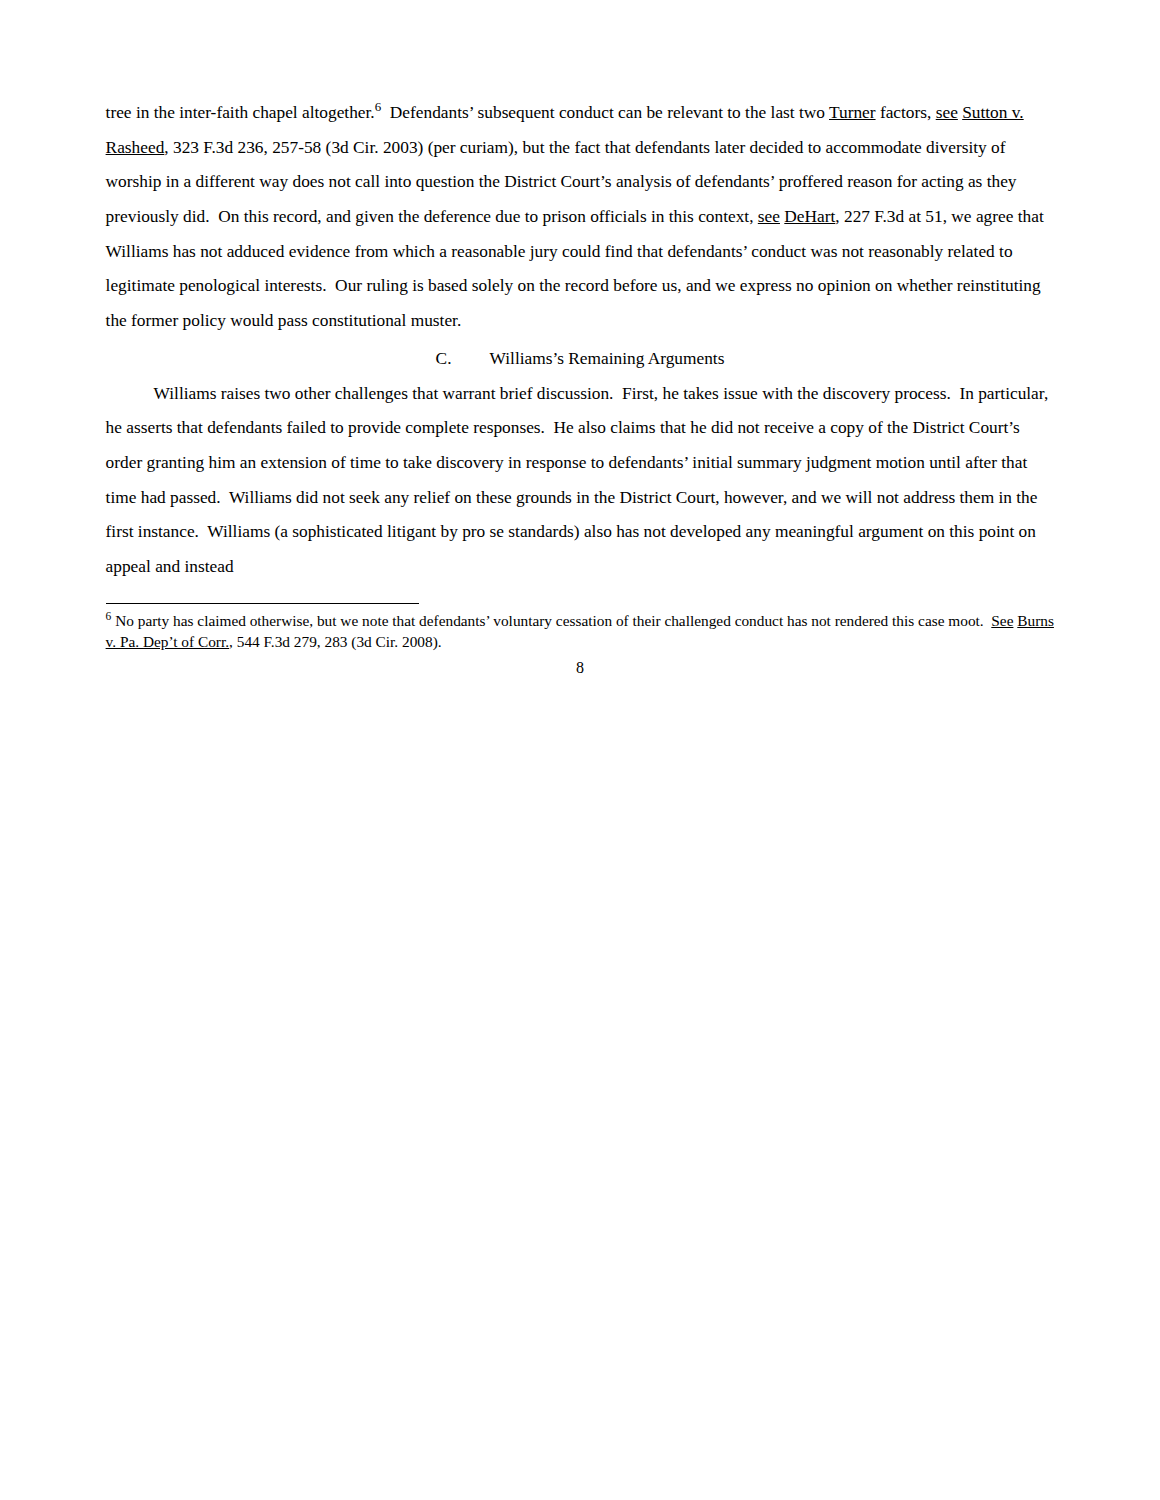tree in the inter-faith chapel altogether.6 Defendants’ subsequent conduct can be relevant to the last two Turner factors, see Sutton v. Rasheed, 323 F.3d 236, 257-58 (3d Cir. 2003) (per curiam), but the fact that defendants later decided to accommodate diversity of worship in a different way does not call into question the District Court’s analysis of defendants’ proffered reason for acting as they previously did. On this record, and given the deference due to prison officials in this context, see DeHart, 227 F.3d at 51, we agree that Williams has not adduced evidence from which a reasonable jury could find that defendants’ conduct was not reasonably related to legitimate penological interests. Our ruling is based solely on the record before us, and we express no opinion on whether reinstituting the former policy would pass constitutional muster.
C. Williams’s Remaining Arguments
Williams raises two other challenges that warrant brief discussion. First, he takes issue with the discovery process. In particular, he asserts that defendants failed to provide complete responses. He also claims that he did not receive a copy of the District Court’s order granting him an extension of time to take discovery in response to defendants’ initial summary judgment motion until after that time had passed. Williams did not seek any relief on these grounds in the District Court, however, and we will not address them in the first instance. Williams (a sophisticated litigant by pro se standards) also has not developed any meaningful argument on this point on appeal and instead
6 No party has claimed otherwise, but we note that defendants’ voluntary cessation of their challenged conduct has not rendered this case moot. See Burns v. Pa. Dep’t of Corr., 544 F.3d 279, 283 (3d Cir. 2008).
8